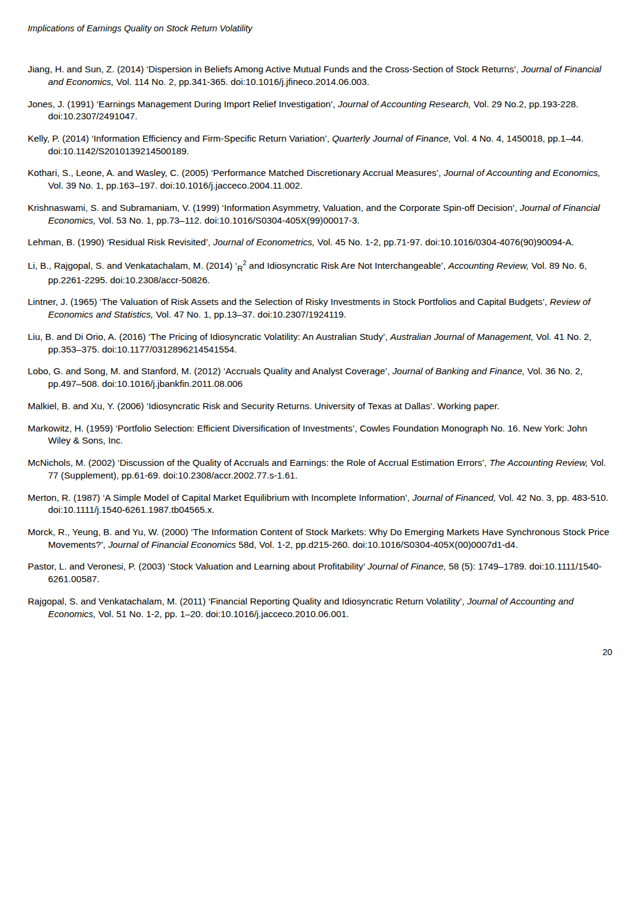Implications of Earnings Quality on Stock Return Volatility
Jiang, H. and Sun, Z. (2014) ‘Dispersion in Beliefs Among Active Mutual Funds and the Cross-Section of Stock Returns’, Journal of Financial and Economics, Vol. 114 No. 2, pp.341-365. doi:10.1016/j.jfineco.2014.06.003.
Jones, J. (1991) ‘Earnings Management During Import Relief Investigation’, Journal of Accounting Research, Vol. 29 No.2, pp.193-228. doi:10.2307/2491047.
Kelly, P. (2014) ‘Information Efficiency and Firm-Specific Return Variation’, Quarterly Journal of Finance, Vol. 4 No. 4, 1450018, pp.1–44. doi:10.1142/S2010139214500189.
Kothari, S., Leone, A. and Wasley, C. (2005) ‘Performance Matched Discretionary Accrual Measures’, Journal of Accounting and Economics, Vol. 39 No. 1, pp.163–197. doi:10.1016/j.jacceco.2004.11.002.
Krishnaswami, S. and Subramaniam, V. (1999) ‘Information Asymmetry, Valuation, and the Corporate Spin-off Decision’, Journal of Financial Economics, Vol. 53 No. 1, pp.73–112. doi:10.1016/S0304-405X(99)00017-3.
Lehman, B. (1990) ‘Residual Risk Revisited’, Journal of Econometrics, Vol. 45 No. 1-2, pp.71-97. doi:10.1016/0304-4076(90)90094-A.
Li, B., Rajgopal, S. and Venkatachalam, M. (2014) ‘R2 and Idiosyncratic Risk Are Not Interchangeable’, Accounting Review, Vol. 89 No. 6, pp.2261-2295. doi:10.2308/accr-50826.
Lintner, J. (1965) ‘The Valuation of Risk Assets and the Selection of Risky Investments in Stock Portfolios and Capital Budgets’, Review of Economics and Statistics, Vol. 47 No. 1, pp.13–37. doi:10.2307/1924119.
Liu, B. and Di Orio, A. (2016) ‘The Pricing of Idiosyncratic Volatility: An Australian Study’, Australian Journal of Management, Vol. 41 No. 2, pp.353–375. doi:10.1177/0312896214541554.
Lobo, G. and Song, M. and Stanford, M. (2012) ‘Accruals Quality and Analyst Coverage’, Journal of Banking and Finance, Vol. 36 No. 2, pp.497–508. doi:10.1016/j.jbankfin.2011.08.006
Malkiel, B. and Xu, Y. (2006) ‘Idiosyncratic Risk and Security Returns. University of Texas at Dallas’. Working paper.
Markowitz, H. (1959) ‘Portfolio Selection: Efficient Diversification of Investments’, Cowles Foundation Monograph No. 16. New York: John Wiley & Sons, Inc.
McNichols, M. (2002) ‘Discussion of the Quality of Accruals and Earnings: the Role of Accrual Estimation Errors’, The Accounting Review, Vol. 77 (Supplement), pp.61-69. doi:10.2308/accr.2002.77.s-1.61.
Merton, R. (1987) ‘A Simple Model of Capital Market Equilibrium with Incomplete Information’, Journal of Financed, Vol. 42 No. 3, pp. 483-510. doi:10.1111/j.1540-6261.1987.tb04565.x.
Morck, R., Yeung, B. and Yu, W. (2000) ‘The Information Content of Stock Markets: Why Do Emerging Markets Have Synchronous Stock Price Movements?’, Journal of Financial Economics 58d, Vol. 1-2, pp.d215-260. doi:10.1016/S0304-405X(00)0007d1-d4.
Pastor, L. and Veronesi, P. (2003) ‘Stock Valuation and Learning about Profitability’ Journal of Finance, 58 (5): 1749–1789. doi:10.1111/1540-6261.00587.
Rajgopal, S. and Venkatachalam, M. (2011) ‘Financial Reporting Quality and Idiosyncratic Return Volatility’, Journal of Accounting and Economics, Vol. 51 No. 1-2, pp. 1–20. doi:10.1016/j.jacceco.2010.06.001.
20